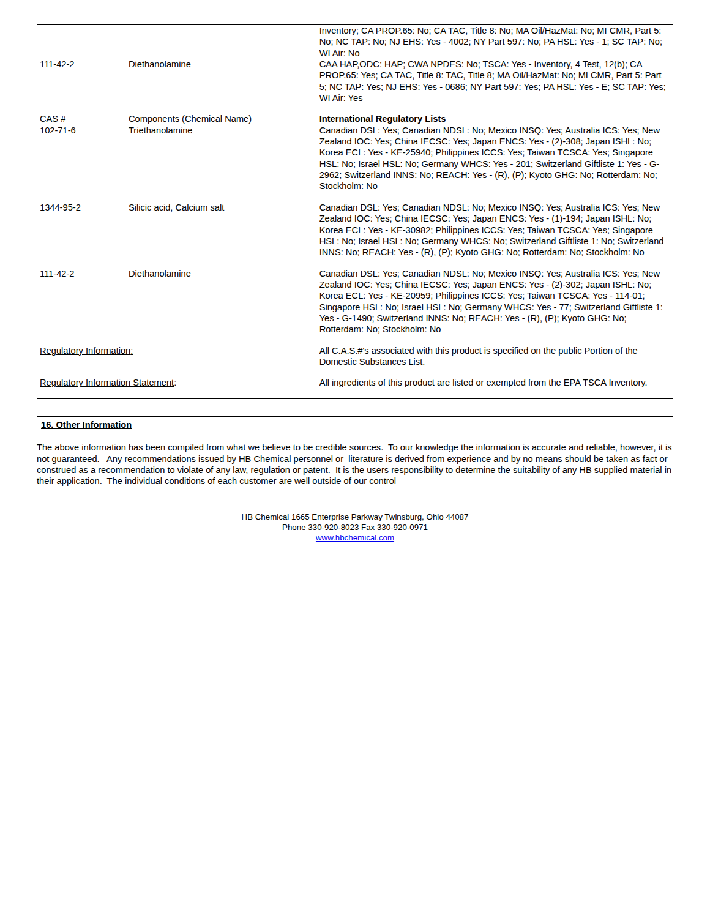| | | Inventory; CA PROP.65: No; CA TAC, Title 8: No; MA Oil/HazMat: No; MI CMR, Part 5: No; NC TAP: No; NJ EHS: Yes - 4002; NY Part 597: No; PA HSL: Yes - 1; SC TAP: No; WI Air: No |
| 111-42-2 | Diethanolamine | CAA HAP,ODC: HAP; CWA NPDES: No; TSCA: Yes - Inventory, 4 Test, 12(b); CA PROP.65: Yes; CA TAC, Title 8: TAC, Title 8; MA Oil/HazMat: No; MI CMR, Part 5: Part 5; NC TAP: Yes; NJ EHS: Yes - 0686; NY Part 597: Yes; PA HSL: Yes - E; SC TAP: Yes; WI Air: Yes |
| CAS # | Components (Chemical Name) | International Regulatory Lists |
| 102-71-6 | Triethanolamine | Canadian DSL: Yes; Canadian NDSL: No; Mexico INSQ: Yes; Australia ICS: Yes; New Zealand IOC: Yes; China IECSC: Yes; Japan ENCS: Yes - (2)-308; Japan ISHL: No; Korea ECL: Yes - KE-25940; Philippines ICCS: Yes; Taiwan TCSCA: Yes; Singapore HSL: No; Israel HSL: No; Germany WHCS: Yes - 201; Switzerland Giftliste 1: Yes - G-2962; Switzerland INNS: No; REACH: Yes - (R), (P); Kyoto GHG: No; Rotterdam: No; Stockholm: No |
| 1344-95-2 | Silicic acid, Calcium salt | Canadian DSL: Yes; Canadian NDSL: No; Mexico INSQ: Yes; Australia ICS: Yes; New Zealand IOC: Yes; China IECSC: Yes; Japan ENCS: Yes - (1)-194; Japan ISHL: No; Korea ECL: Yes - KE-30982; Philippines ICCS: Yes; Taiwan TCSCA: Yes; Singapore HSL: No; Israel HSL: No; Germany WHCS: No; Switzerland Giftliste 1: No; Switzerland INNS: No; REACH: Yes - (R), (P); Kyoto GHG: No; Rotterdam: No; Stockholm: No |
| 111-42-2 | Diethanolamine | Canadian DSL: Yes; Canadian NDSL: No; Mexico INSQ: Yes; Australia ICS: Yes; New Zealand IOC: Yes; China IECSC: Yes; Japan ENCS: Yes - (2)-302; Japan ISHL: No; Korea ECL: Yes - KE-20959; Philippines ICCS: Yes; Taiwan TCSCA: Yes - 114-01; Singapore HSL: No; Israel HSL: No; Germany WHCS: Yes - 77; Switzerland Giftliste 1: Yes - G-1490; Switzerland INNS: No; REACH: Yes - (R), (P); Kyoto GHG: No; Rotterdam: No; Stockholm: No |
| Regulatory Information : | All C.A.S.#'s associated with this product is specified on the public Portion of the Domestic Substances List. |
| Regulatory Information Statement : | All ingredients of this product are listed or exempted from the EPA TSCA Inventory. |
16. Other Information
The above information has been compiled from what we believe to be credible sources. To our knowledge the information is accurate and reliable, however, it is not guaranteed. Any recommendations issued by HB Chemical personnel or literature is derived from experience and by no means should be taken as fact or construed as a recommendation to violate of any law, regulation or patent. It is the users responsibility to determine the suitability of any HB supplied material in their application. The individual conditions of each customer are well outside of our control
HB Chemical 1665 Enterprise Parkway Twinsburg, Ohio 44087
Phone 330-920-8023 Fax 330-920-0971
www.hbchemical.com